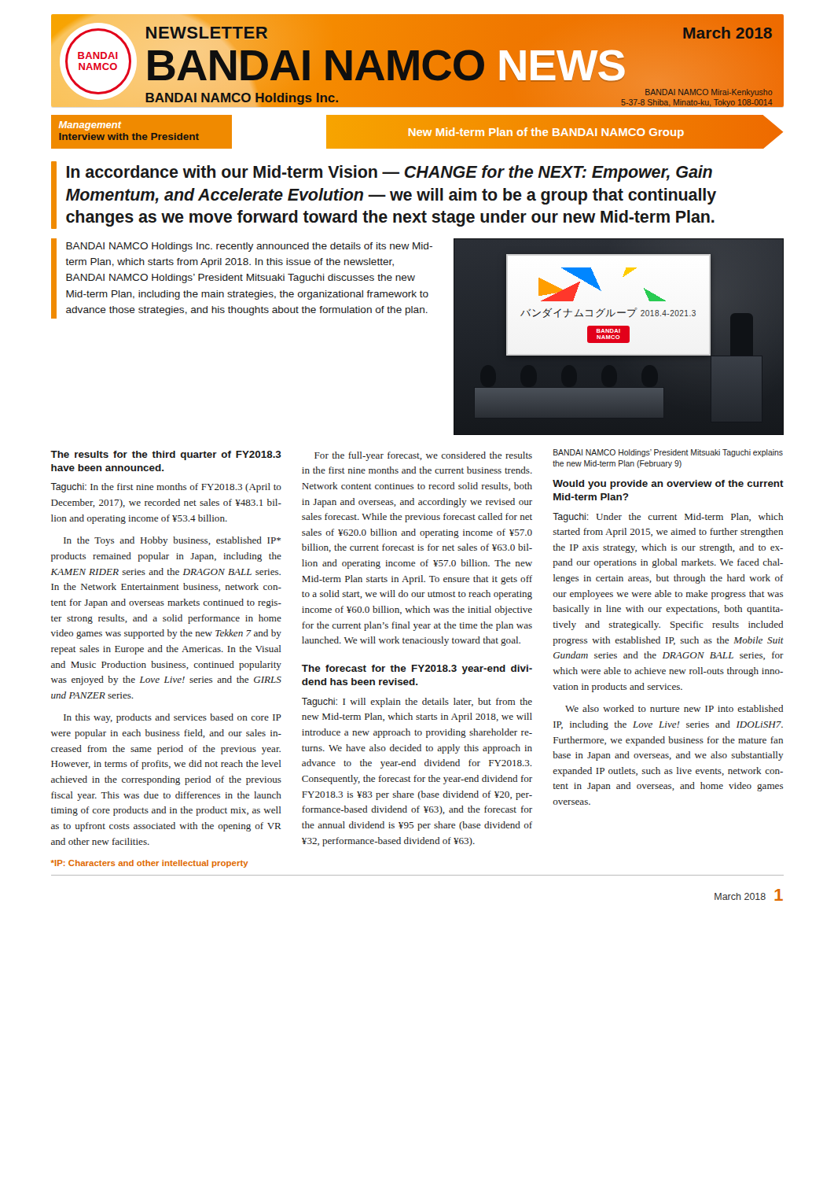BANDAI
NAMCO
NEWSLETTER
March 2018
BANDAI NAMCO NEWS
BANDAI NAMCO Holdings Inc.
BANDAI NAMCO Mirai-Kenkyusho
5-37-8 Shiba, Minato-ku, Tokyo 108-0014
Management
Interview with the President
New Mid-term Plan of the BANDAI NAMCO Group
In accordance with our Mid-term Vision — CHANGE for the NEXT: Empower, Gain Momentum, and Accelerate Evolution — we will aim to be a group that continually changes as we move forward toward the next stage under our new Mid-term Plan.
BANDAI NAMCO Holdings Inc. recently announced the details of its new Mid-term Plan, which starts from April 2018. In this issue of the newsletter, BANDAI NAMCO Holdings’ President Mitsuaki Taguchi discusses the new Mid-term Plan, including the main strategies, the organizational framework to advance those strategies, and his thoughts about the formulation of the plan.
バンダイナムコグループ 2018.4-2021.3
BANDAI
NAMCO
The results for the third quarter of FY2018.3 have been announced.
Taguchi: In the first nine months of FY2018.3 (April to December, 2017), we recorded net sales of ¥483.1 billion and operating income of ¥53.4 billion.
In the Toys and Hobby business, established IP* products remained popular in Japan, including the KAMEN RIDER series and the DRAGON BALL series. In the Network Entertainment business, network content for Japan and overseas markets continued to register strong results, and a solid performance in home video games was supported by the new Tekken 7 and by repeat sales in Europe and the Americas. In the Visual and Music Production business, continued popularity was enjoyed by the Love Live! series and the GIRLS und PANZER series.
In this way, products and services based on core IP were popular in each business field, and our sales increased from the same period of the previous year. However, in terms of profits, we did not reach the level achieved in the corresponding period of the previous fiscal year. This was due to differences in the launch timing of core products and in the product mix, as well as to upfront costs associated with the opening of VR and other new facilities.
For the full-year forecast, we considered the results in the first nine months and the current business trends. Network content continues to record solid results, both in Japan and overseas, and accordingly we revised our sales forecast. While the previous forecast called for net sales of ¥620.0 billion and operating income of ¥57.0 billion, the current forecast is for net sales of ¥63.0 billion and operating income of ¥57.0 billion. The new Mid-term Plan starts in April. To ensure that it gets off to a solid start, we will do our utmost to reach operating income of ¥60.0 billion, which was the initial objective for the current plan’s final year at the time the plan was launched. We will work tenaciously toward that goal.
The forecast for the FY2018.3 year-end dividend has been revised.
Taguchi: I will explain the details later, but from the new Mid-term Plan, which starts in April 2018, we will introduce a new approach to providing shareholder returns. We have also decided to apply this approach in advance to the year-end dividend for FY2018.3. Consequently, the forecast for the year-end dividend for FY2018.3 is ¥83 per share (base dividend of ¥20, performance-based dividend of ¥63), and the forecast for the annual dividend is ¥95 per share (base dividend of ¥32, performance-based dividend of ¥63).
BANDAI NAMCO Holdings’ President Mitsuaki Taguchi explains the new Mid-term Plan (February 9)
Would you provide an overview of the current Mid-term Plan?
Taguchi: Under the current Mid-term Plan, which started from April 2015, we aimed to further strengthen the IP axis strategy, which is our strength, and to expand our operations in global markets. We faced challenges in certain areas, but through the hard work of our employees we were able to make progress that was basically in line with our expectations, both quantitatively and strategically. Specific results included progress with established IP, such as the Mobile Suit Gundam series and the DRAGON BALL series, for which were able to achieve new roll-outs through innovation in products and services.
We also worked to nurture new IP into established IP, including the Love Live! series and IDOLiSH7. Furthermore, we expanded business for the mature fan base in Japan and overseas, and we also substantially expanded IP outlets, such as live events, network content in Japan and overseas, and home video games overseas.
*IP: Characters and other intellectual property
March 2018
1